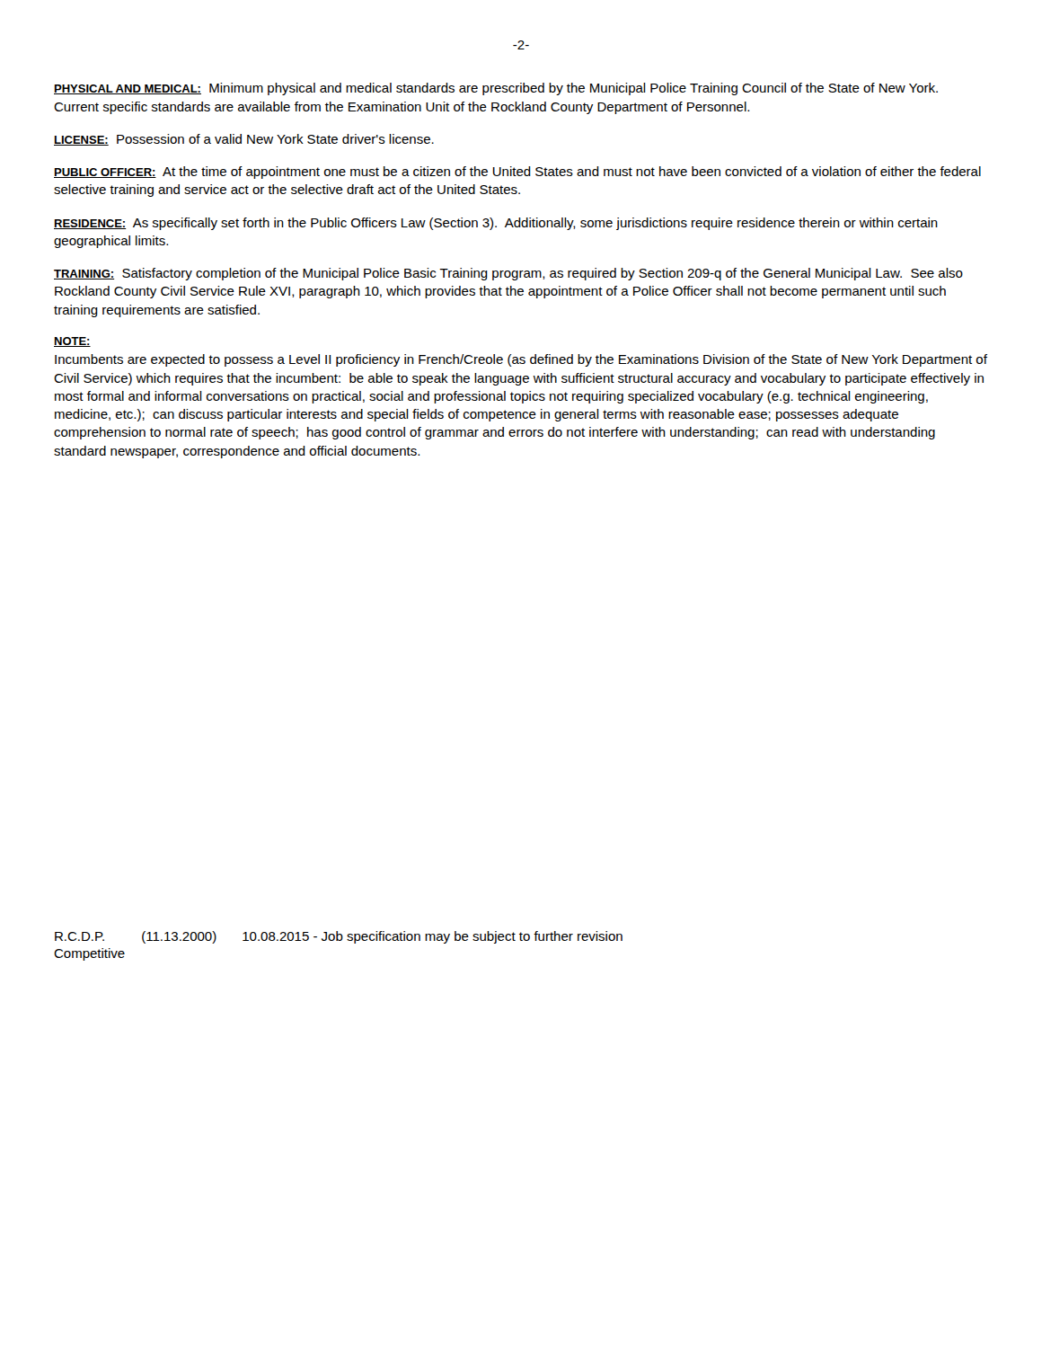-2-
Physical and Medical: Minimum physical and medical standards are prescribed by the Municipal Police Training Council of the State of New York. Current specific standards are available from the Examination Unit of the Rockland County Department of Personnel.
License: Possession of a valid New York State driver's license.
Public Officer: At the time of appointment one must be a citizen of the United States and must not have been convicted of a violation of either the federal selective training and service act or the selective draft act of the United States.
Residence: As specifically set forth in the Public Officers Law (Section 3). Additionally, some jurisdictions require residence therein or within certain geographical limits.
Training: Satisfactory completion of the Municipal Police Basic Training program, as required by Section 209-q of the General Municipal Law. See also Rockland County Civil Service Rule XVI, paragraph 10, which provides that the appointment of a Police Officer shall not become permanent until such training requirements are satisfied.
Note: Incumbents are expected to possess a Level II proficiency in French/Creole (as defined by the Examinations Division of the State of New York Department of Civil Service) which requires that the incumbent: be able to speak the language with sufficient structural accuracy and vocabulary to participate effectively in most formal and informal conversations on practical, social and professional topics not requiring specialized vocabulary (e.g. technical engineering, medicine, etc.); can discuss particular interests and special fields of competence in general terms with reasonable ease; possesses adequate comprehension to normal rate of speech; has good control of grammar and errors do not interfere with understanding; can read with understanding standard newspaper, correspondence and official documents.
R.C.D.P. (11.13.2000) 10.08.2015 - Job specification may be subject to further revision
Competitive